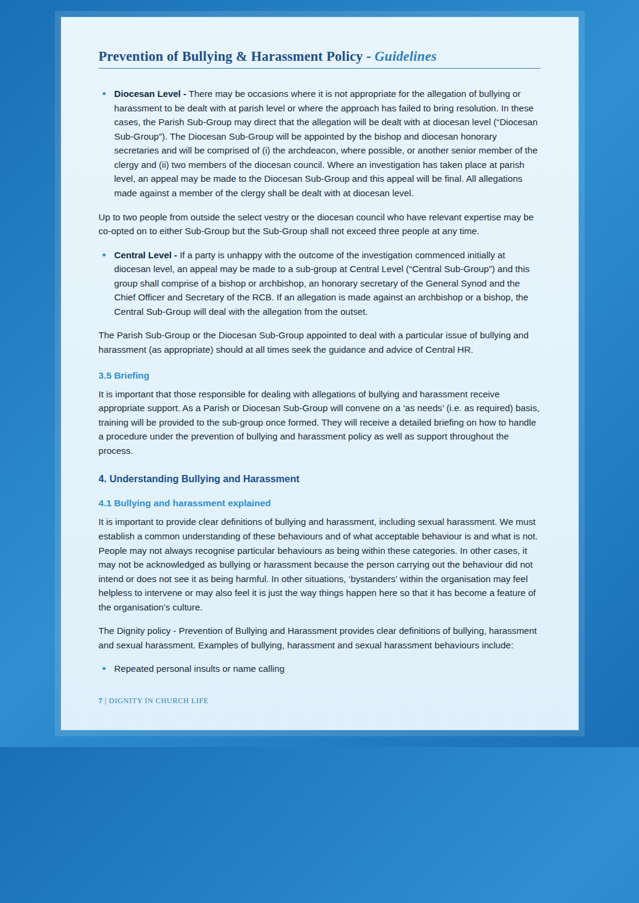Prevention of Bullying & Harassment Policy - Guidelines
Diocesan Level - There may be occasions where it is not appropriate for the allegation of bullying or harassment to be dealt with at parish level or where the approach has failed to bring resolution. In these cases, the Parish Sub-Group may direct that the allegation will be dealt with at diocesan level (“Diocesan Sub-Group”). The Diocesan Sub-Group will be appointed by the bishop and diocesan honorary secretaries and will be comprised of (i) the archdeacon, where possible, or another senior member of the clergy and (ii) two members of the diocesan council. Where an investigation has taken place at parish level, an appeal may be made to the Diocesan Sub-Group and this appeal will be final. All allegations made against a member of the clergy shall be dealt with at diocesan level.
Up to two people from outside the select vestry or the diocesan council who have relevant expertise may be co-opted on to either Sub-Group but the Sub-Group shall not exceed three people at any time.
Central Level - If a party is unhappy with the outcome of the investigation commenced initially at diocesan level, an appeal may be made to a sub-group at Central Level (“Central Sub-Group”) and this group shall comprise of a bishop or archbishop, an honorary secretary of the General Synod and the Chief Officer and Secretary of the RCB. If an allegation is made against an archbishop or a bishop, the Central Sub-Group will deal with the allegation from the outset.
The Parish Sub-Group or the Diocesan Sub-Group appointed to deal with a particular issue of bullying and harassment (as appropriate) should at all times seek the guidance and advice of Central HR.
3.5 Briefing
It is important that those responsible for dealing with allegations of bullying and harassment receive appropriate support. As a Parish or Diocesan Sub-Group will convene on a ‘as needs’ (i.e. as required) basis, training will be provided to the sub-group once formed. They will receive a detailed briefing on how to handle a procedure under the prevention of bullying and harassment policy as well as support throughout the process.
4. Understanding Bullying and Harassment
4.1 Bullying and harassment explained
It is important to provide clear definitions of bullying and harassment, including sexual harassment. We must establish a common understanding of these behaviours and of what acceptable behaviour is and what is not. People may not always recognise particular behaviours as being within these categories. In other cases, it may not be acknowledged as bullying or harassment because the person carrying out the behaviour did not intend or does not see it as being harmful. In other situations, ‘bystanders’ within the organisation may feel helpless to intervene or may also feel it is just the way things happen here so that it has become a feature of the organisation’s culture.
The Dignity policy - Prevention of Bullying and Harassment provides clear definitions of bullying, harassment and sexual harassment. Examples of bullying, harassment and sexual harassment behaviours include:
Repeated personal insults or name calling
7 | DIGNITY IN CHURCH LIFE